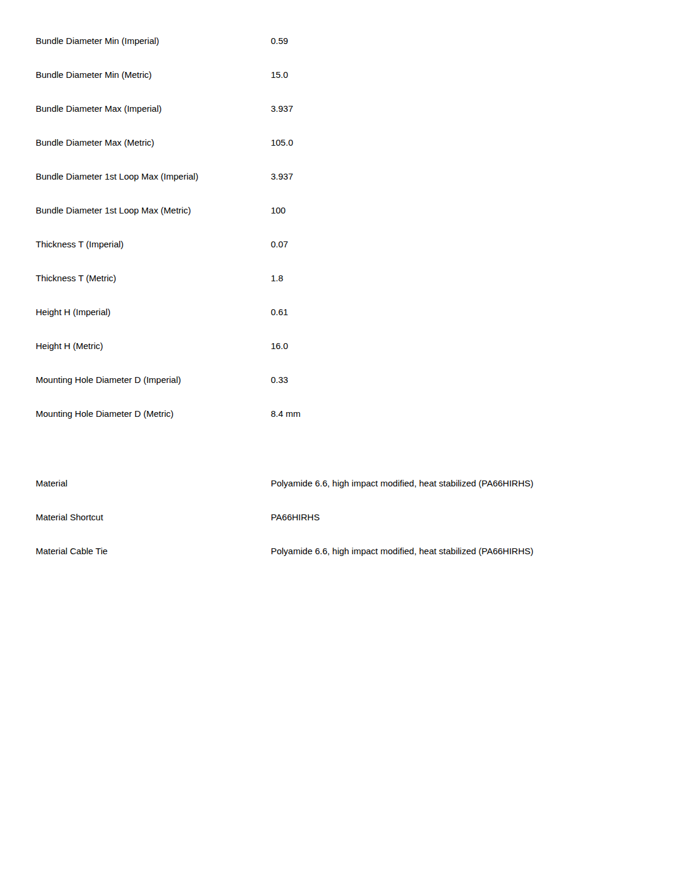| Bundle Diameter Min (Imperial) | 0.59 |
| Bundle Diameter Min (Metric) | 15.0 |
| Bundle Diameter Max (Imperial) | 3.937 |
| Bundle Diameter Max (Metric) | 105.0 |
| Bundle Diameter 1st Loop Max (Imperial) | 3.937 |
| Bundle Diameter 1st Loop Max (Metric) | 100 |
| Thickness T (Imperial) | 0.07 |
| Thickness T (Metric) | 1.8 |
| Height H (Imperial) | 0.61 |
| Height H (Metric) | 16.0 |
| Mounting Hole Diameter D (Imperial) | 0.33 |
| Mounting Hole Diameter D (Metric) | 8.4 mm |
| Material | Polyamide 6.6, high impact modified, heat stabilized (PA66HIRHS) |
| Material Shortcut | PA66HIRHS |
| Material Cable Tie | Polyamide 6.6, high impact modified, heat stabilized (PA66HIRHS) |